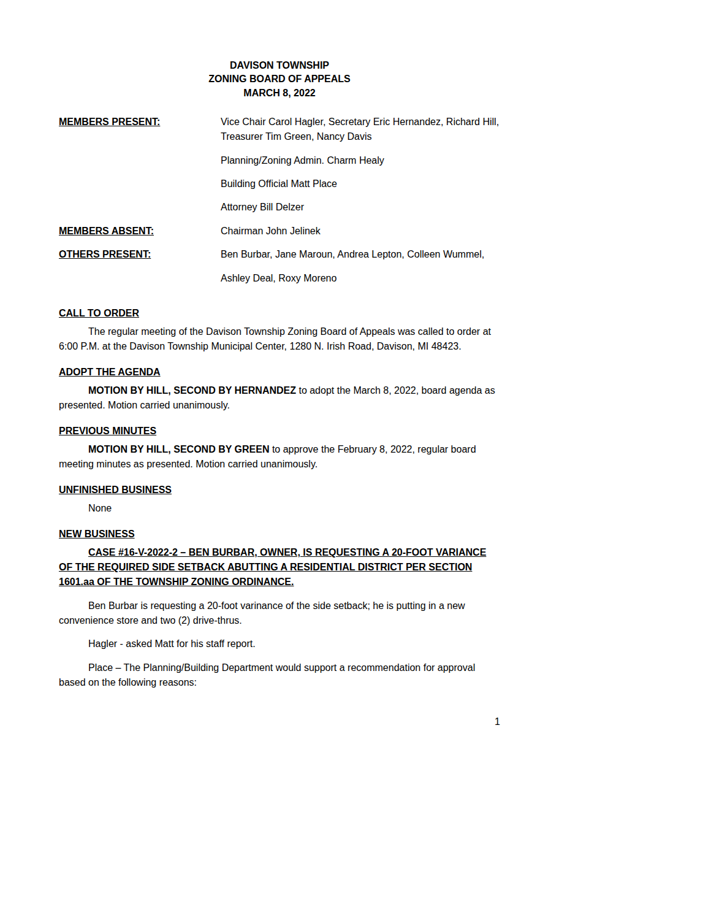DAVISON TOWNSHIP
ZONING BOARD OF APPEALS
MARCH 8, 2022
| MEMBERS PRESENT: | Vice Chair Carol Hagler, Secretary Eric Hernandez, Richard Hill, Treasurer Tim Green, Nancy Davis Planning/Zoning Admin. Charm Healy Building Official Matt Place Attorney Bill Delzer |
| MEMBERS ABSENT: | Chairman John Jelinek |
| OTHERS PRESENT: | Ben Burbar, Jane Maroun, Andrea Lepton, Colleen Wummel, Ashley Deal, Roxy Moreno |
CALL TO ORDER
The regular meeting of the Davison Township Zoning Board of Appeals was called to order at 6:00 P.M. at the Davison Township Municipal Center, 1280 N. Irish Road, Davison, MI 48423.
ADOPT THE AGENDA
MOTION BY HILL, SECOND BY HERNANDEZ to adopt the March 8, 2022, board agenda as presented. Motion carried unanimously.
PREVIOUS MINUTES
MOTION BY HILL, SECOND BY GREEN to approve the February 8, 2022, regular board meeting minutes as presented. Motion carried unanimously.
UNFINISHED BUSINESS
None
NEW BUSINESS
CASE #16-V-2022-2 – BEN BURBAR, OWNER, IS REQUESTING A 20-FOOT VARIANCE OF THE REQUIRED SIDE SETBACK ABUTTING A RESIDENTIAL DISTRICT PER SECTION 1601.aa OF THE TOWNSHIP ZONING ORDINANCE.
Ben Burbar is requesting a 20-foot varinance of the side setback; he is putting in a new convenience store and two (2) drive-thrus.
Hagler - asked Matt for his staff report.
Place – The Planning/Building Department would support a recommendation for approval based on the following reasons:
1